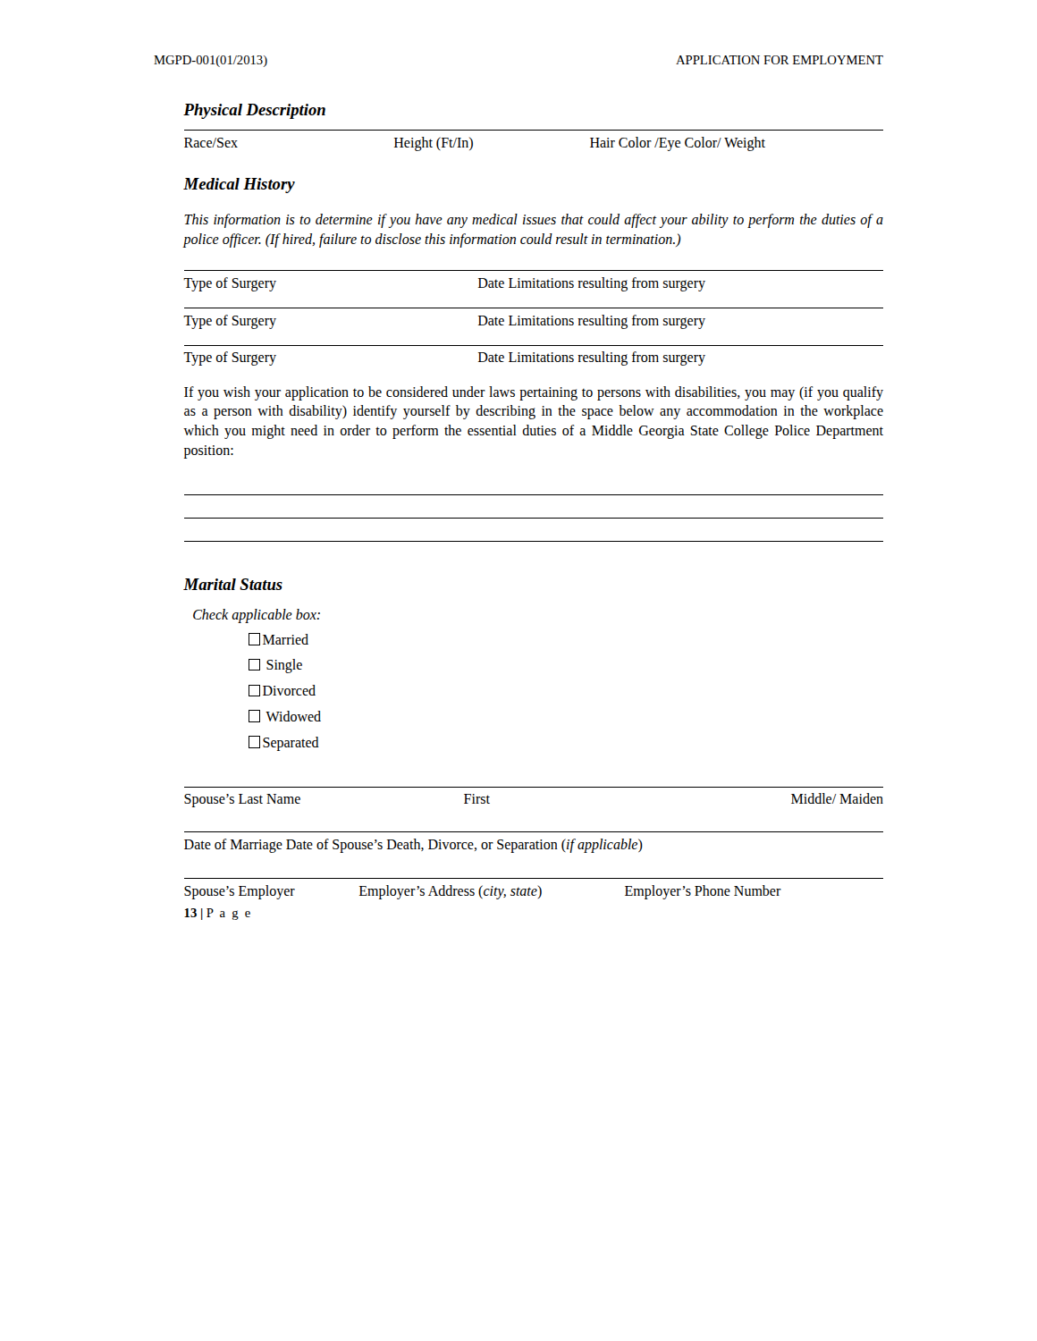MGPD-001(01/2013) APPLICATION FOR EMPLOYMENT
Physical Description
Race/Sex Height (Ft/In) Hair Color /Eye Color/ Weight
Medical History
This information is to determine if you have any medical issues that could affect your ability to perform the duties of a police officer. (If hired, failure to disclose this information could result in termination.)
Type of Surgery Date Limitations resulting from surgery
Type of Surgery Date Limitations resulting from surgery
Type of Surgery Date Limitations resulting from surgery
If you wish your application to be considered under laws pertaining to persons with disabilities, you may (if you qualify as a person with disability) identify yourself by describing in the space below any accommodation in the workplace which you might need in order to perform the essential duties of a Middle Georgia State College Police Department position:
Marital Status
Check applicable box:
Married
Single
Divorced
Widowed
Separated
Spouse’s Last Name First Middle/ Maiden
Date of Marriage Date of Spouse’s Death, Divorce, or Separation (if applicable)
Spouse’s Employer Employer’s Address (city, state) Employer’s Phone Number
13 | P a g e